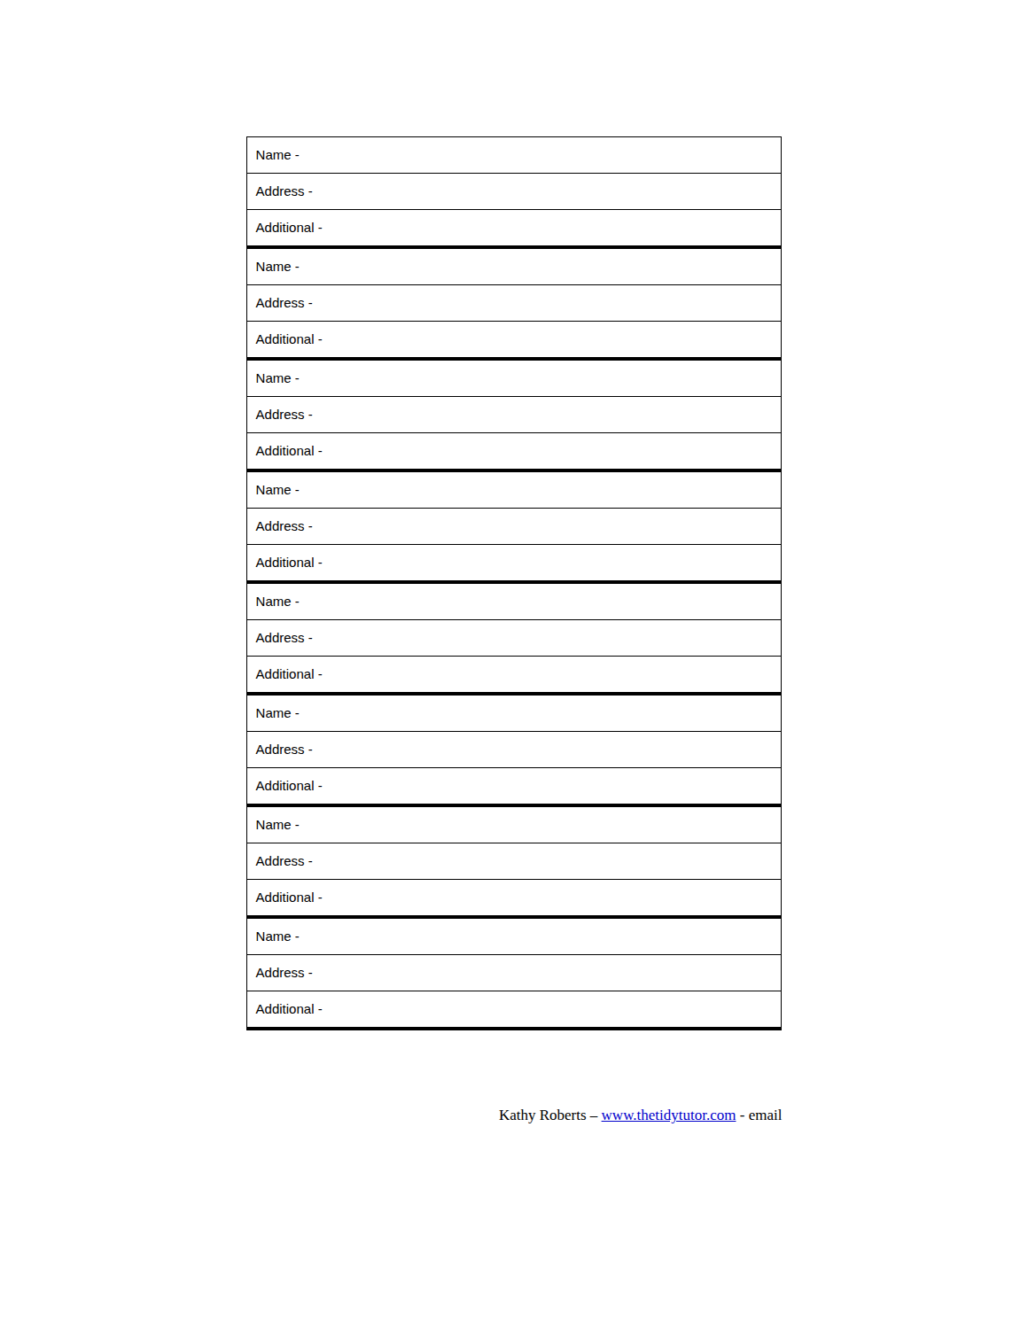| Name - |
| Address - |
| Additional - |
| Name - |
| Address - |
| Additional - |
| Name - |
| Address - |
| Additional - |
| Name - |
| Address - |
| Additional - |
| Name - |
| Address - |
| Additional - |
| Name - |
| Address - |
| Additional - |
| Name - |
| Address - |
| Additional - |
| Name - |
| Address - |
| Additional - |
Kathy Roberts – www.thetidytutor.com - email